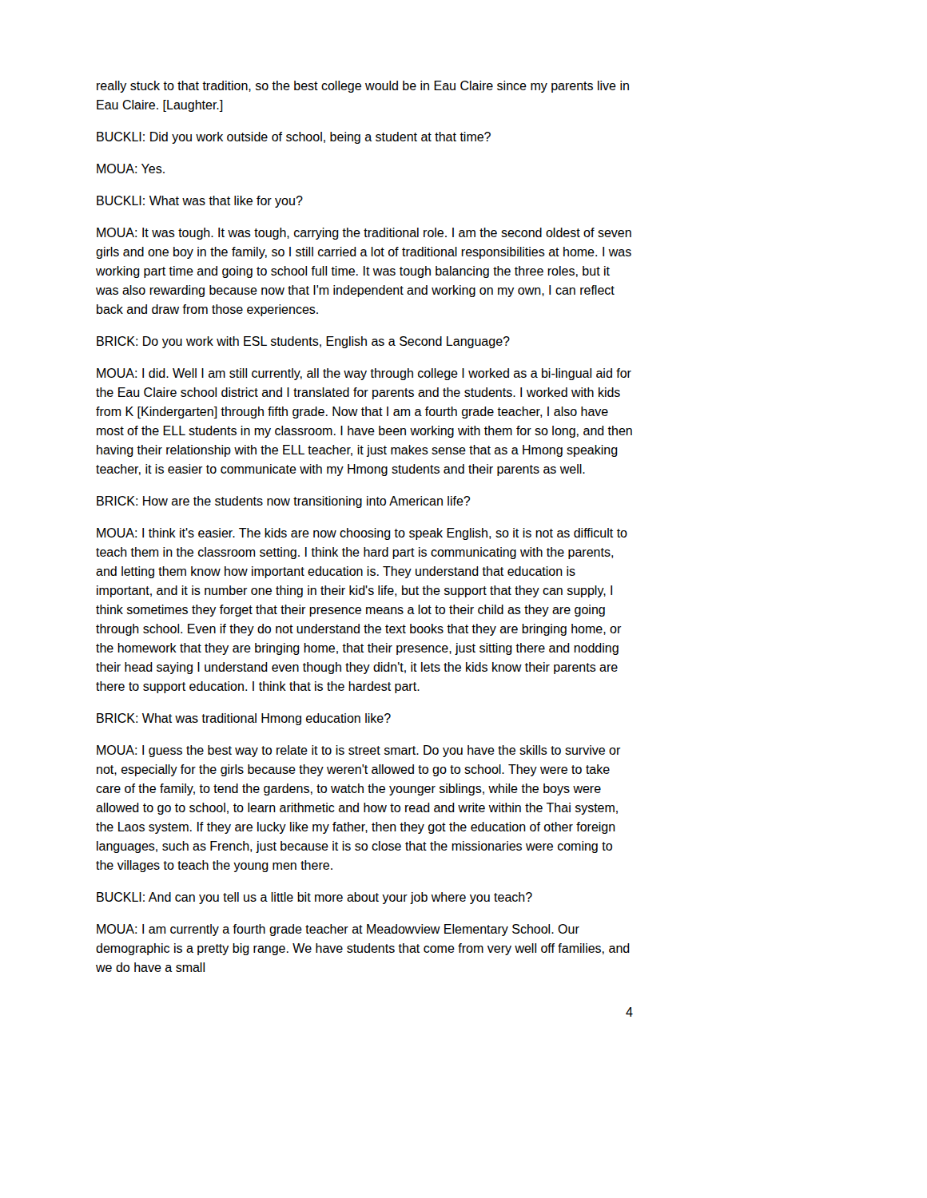really stuck to that tradition, so the best college would be in Eau Claire since my parents live in Eau Claire. [Laughter.]
BUCKLI: Did you work outside of school, being a student at that time?
MOUA: Yes.
BUCKLI: What was that like for you?
MOUA: It was tough. It was tough, carrying the traditional role. I am the second oldest of seven girls and one boy in the family, so I still carried a lot of traditional responsibilities at home. I was working part time and going to school full time. It was tough balancing the three roles, but it was also rewarding because now that I'm independent and working on my own, I can reflect back and draw from those experiences.
BRICK: Do you work with ESL students, English as a Second Language?
MOUA: I did. Well I am still currently, all the way through college I worked as a bi-lingual aid for the Eau Claire school district and I translated for parents and the students. I worked with kids from K [Kindergarten] through fifth grade. Now that I am a fourth grade teacher, I also have most of the ELL students in my classroom. I have been working with them for so long, and then having their relationship with the ELL teacher, it just makes sense that as a Hmong speaking teacher, it is easier to communicate with my Hmong students and their parents as well.
BRICK: How are the students now transitioning into American life?
MOUA: I think it's easier. The kids are now choosing to speak English, so it is not as difficult to teach them in the classroom setting. I think the hard part is communicating with the parents, and letting them know how important education is. They understand that education is important, and it is number one thing in their kid's life, but the support that they can supply, I think sometimes they forget that their presence means a lot to their child as they are going through school. Even if they do not understand the text books that they are bringing home, or the homework that they are bringing home, that their presence, just sitting there and nodding their head saying I understand even though they didn't, it lets the kids know their parents are there to support education. I think that is the hardest part.
BRICK: What was traditional Hmong education like?
MOUA: I guess the best way to relate it to is street smart. Do you have the skills to survive or not, especially for the girls because they weren't allowed to go to school. They were to take care of the family, to tend the gardens, to watch the younger siblings, while the boys were allowed to go to school, to learn arithmetic and how to read and write within the Thai system, the Laos system. If they are lucky like my father, then they got the education of other foreign languages, such as French, just because it is so close that the missionaries were coming to the villages to teach the young men there.
BUCKLI: And can you tell us a little bit more about your job where you teach?
MOUA: I am currently a fourth grade teacher at Meadowview Elementary School. Our demographic is a pretty big range. We have students that come from very well off families, and we do have a small
4